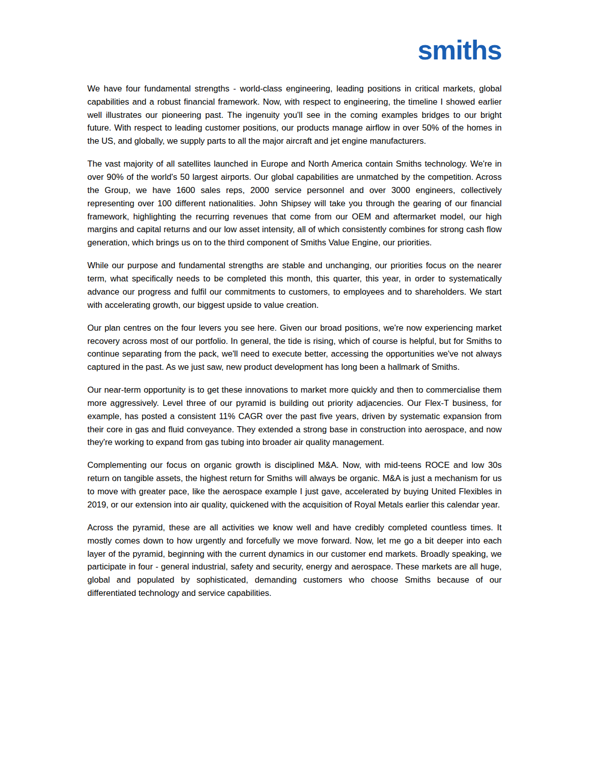smiths
We have four fundamental strengths - world-class engineering, leading positions in critical markets, global capabilities and a robust financial framework. Now, with respect to engineering, the timeline I showed earlier well illustrates our pioneering past. The ingenuity you'll see in the coming examples bridges to our bright future. With respect to leading customer positions, our products manage airflow in over 50% of the homes in the US, and globally, we supply parts to all the major aircraft and jet engine manufacturers.
The vast majority of all satellites launched in Europe and North America contain Smiths technology. We're in over 90% of the world's 50 largest airports. Our global capabilities are unmatched by the competition. Across the Group, we have 1600 sales reps, 2000 service personnel and over 3000 engineers, collectively representing over 100 different nationalities. John Shipsey will take you through the gearing of our financial framework, highlighting the recurring revenues that come from our OEM and aftermarket model, our high margins and capital returns and our low asset intensity, all of which consistently combines for strong cash flow generation, which brings us on to the third component of Smiths Value Engine, our priorities.
While our purpose and fundamental strengths are stable and unchanging, our priorities focus on the nearer term, what specifically needs to be completed this month, this quarter, this year, in order to systematically advance our progress and fulfil our commitments to customers, to employees and to shareholders. We start with accelerating growth, our biggest upside to value creation.
Our plan centres on the four levers you see here. Given our broad positions, we're now experiencing market recovery across most of our portfolio. In general, the tide is rising, which of course is helpful, but for Smiths to continue separating from the pack, we'll need to execute better, accessing the opportunities we've not always captured in the past. As we just saw, new product development has long been a hallmark of Smiths.
Our near-term opportunity is to get these innovations to market more quickly and then to commercialise them more aggressively. Level three of our pyramid is building out priority adjacencies. Our Flex-T business, for example, has posted a consistent 11% CAGR over the past five years, driven by systematic expansion from their core in gas and fluid conveyance. They extended a strong base in construction into aerospace, and now they're working to expand from gas tubing into broader air quality management.
Complementing our focus on organic growth is disciplined M&A. Now, with mid-teens ROCE and low 30s return on tangible assets, the highest return for Smiths will always be organic. M&A is just a mechanism for us to move with greater pace, like the aerospace example I just gave, accelerated by buying United Flexibles in 2019, or our extension into air quality, quickened with the acquisition of Royal Metals earlier this calendar year.
Across the pyramid, these are all activities we know well and have credibly completed countless times. It mostly comes down to how urgently and forcefully we move forward. Now, let me go a bit deeper into each layer of the pyramid, beginning with the current dynamics in our customer end markets. Broadly speaking, we participate in four - general industrial, safety and security, energy and aerospace. These markets are all huge, global and populated by sophisticated, demanding customers who choose Smiths because of our differentiated technology and service capabilities.